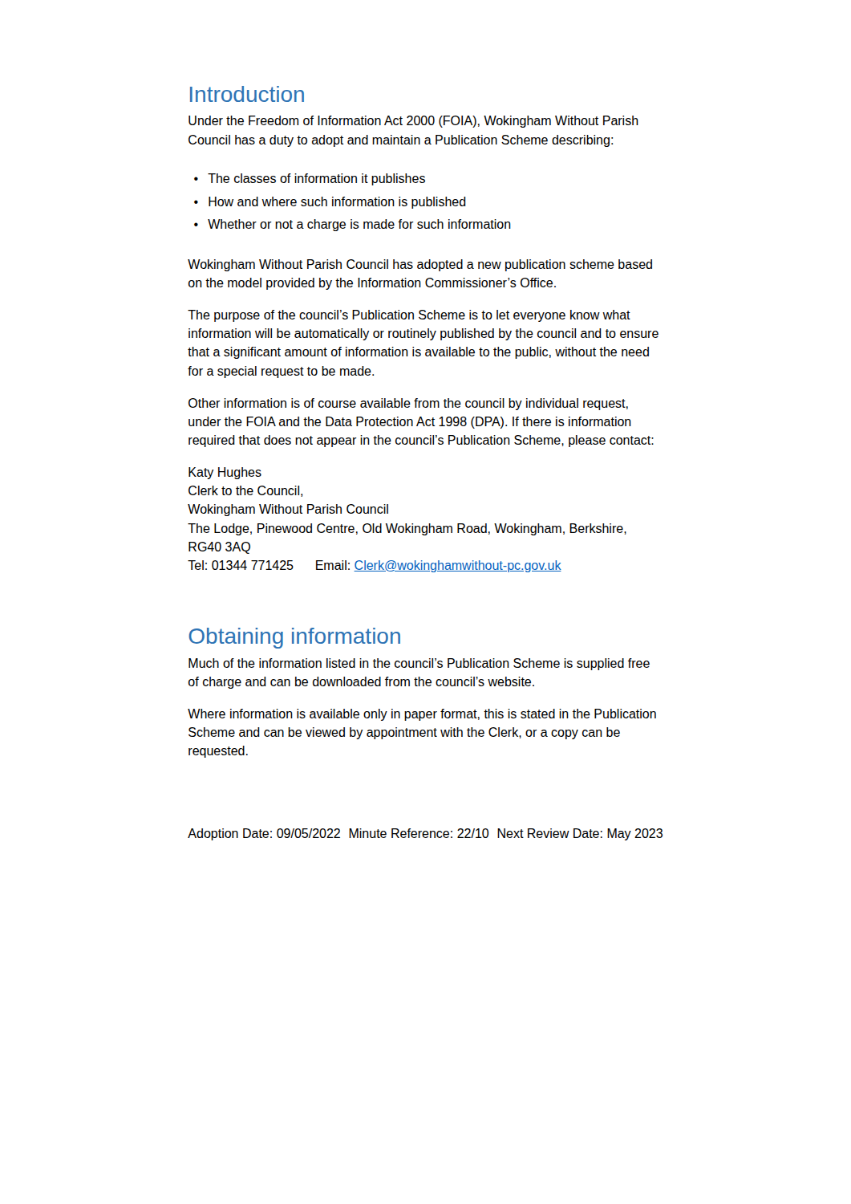Introduction
Under the Freedom of Information Act 2000 (FOIA), Wokingham Without Parish Council has a duty to adopt and maintain a Publication Scheme describing:
The classes of information it publishes
How and where such information is published
Whether or not a charge is made for such information
Wokingham Without Parish Council has adopted a new publication scheme based on the model provided by the Information Commissioner’s Office.
The purpose of the council’s Publication Scheme is to let everyone know what information will be automatically or routinely published by the council and to ensure that a significant amount of information is available to the public, without the need for a special request to be made.
Other information is of course available from the council by individual request, under the FOIA and the Data Protection Act 1998 (DPA). If there is information required that does not appear in the council’s Publication Scheme, please contact:
Katy Hughes
Clerk to the Council,
Wokingham Without Parish Council
The Lodge, Pinewood Centre, Old Wokingham Road, Wokingham, Berkshire, RG40 3AQ
Tel: 01344 771425 Email: Clerk@wokinghamwithout-pc.gov.uk
Obtaining information
Much of the information listed in the council’s Publication Scheme is supplied free of charge and can be downloaded from the council’s website.
Where information is available only in paper format, this is stated in the Publication Scheme and can be viewed by appointment with the Clerk, or a copy can be requested.
Adoption Date: 09/05/2022 Minute Reference: 22/10 Next Review Date: May 2023